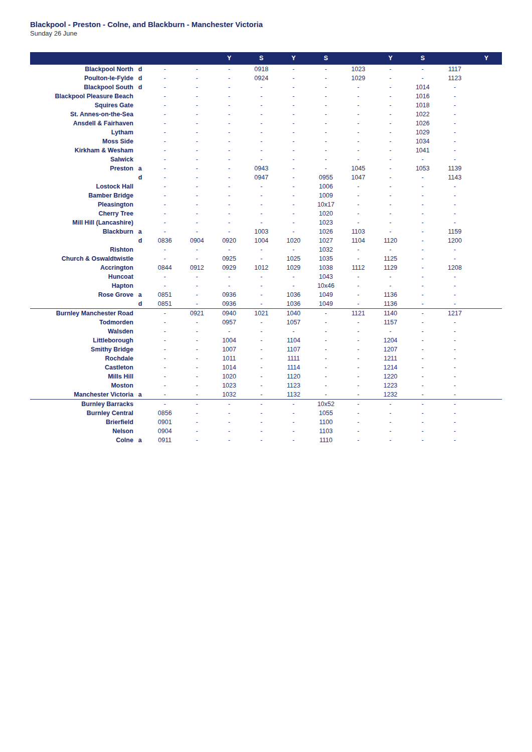Blackpool - Preston - Colne, and Blackburn - Manchester Victoria
Sunday 26 June
| | | | | Y | S | Y | S | | Y | S | | Y |
| --- | --- | --- | --- | --- | --- | --- | --- | --- | --- | --- | --- | --- |
| Blackpool North | d | - | - | - | 0918 | - | - | 1023 | - | - | 1117 | |
| Poulton-le-Fylde | d | - | - | - | 0924 | - | - | 1029 | - | - | 1123 | |
| Blackpool South | d | - | - | - | - | - | - | - | - | 1014 | - | |
| Blackpool Pleasure Beach | | - | - | - | - | - | - | - | - | 1016 | - | |
| Squires Gate | | - | - | - | - | - | - | - | - | 1018 | - | |
| St. Annes-on-the-Sea | | - | - | - | - | - | - | - | - | 1022 | - | |
| Ansdell & Fairhaven | | - | - | - | - | - | - | - | - | 1026 | - | |
| Lytham | | - | - | - | - | - | - | - | - | 1029 | - | |
| Moss Side | | - | - | - | - | - | - | - | - | 1034 | - | |
| Kirkham & Wesham | | - | - | - | - | - | - | - | - | 1041 | - | |
| Salwick | | - | - | - | - | - | - | - | - | - | - | |
| Preston | a | - | - | - | 0943 | - | - | 1045 | - | 1053 | 1139 | |
| | d | - | - | - | 0947 | - | 0955 | 1047 | - | - | 1143 | |
| Lostock Hall | | - | - | - | - | - | 1006 | - | - | - | - | |
| Bamber Bridge | | - | - | - | - | - | 1009 | - | - | - | - | |
| Pleasington | | - | - | - | - | - | 10x17 | - | - | - | - | |
| Cherry Tree | | - | - | - | - | - | 1020 | - | - | - | - | |
| Mill Hill (Lancashire) | | - | - | - | - | - | 1023 | - | - | - | - | |
| Blackburn | a | - | - | - | 1003 | - | 1026 | 1103 | - | - | 1159 | |
| | d | 0836 | 0904 | 0920 | 1004 | 1020 | 1027 | 1104 | 1120 | - | 1200 | |
| Rishton | | - | - | - | - | - | 1032 | - | - | - | - | |
| Church & Oswaldtwistle | | - | - | 0925 | - | 1025 | 1035 | - | 1125 | - | - | |
| Accrington | | 0844 | 0912 | 0929 | 1012 | 1029 | 1038 | 1112 | 1129 | - | 1208 | |
| Huncoat | | - | - | - | - | - | 1043 | - | - | - | - | |
| Hapton | | - | - | - | - | - | 10x46 | - | - | - | - | |
| Rose Grove | a | 0851 | - | 0936 | - | 1036 | 1049 | - | 1136 | - | - | |
| | d | 0851 | - | 0936 | - | 1036 | 1049 | - | 1136 | - | - | |
| Burnley Manchester Road | | - | 0921 | 0940 | 1021 | 1040 | - | 1121 | 1140 | - | 1217 | |
| Todmorden | | - | - | 0957 | - | 1057 | - | - | 1157 | - | - | |
| Walsden | | - | - | - | - | - | - | - | - | - | - | |
| Littleborough | | - | - | 1004 | - | 1104 | - | - | 1204 | - | - | |
| Smithy Bridge | | - | - | 1007 | - | 1107 | - | - | 1207 | - | - | |
| Rochdale | | - | - | 1011 | - | 1111 | - | - | 1211 | - | - | |
| Castleton | | - | - | 1014 | - | 1114 | - | - | 1214 | - | - | |
| Mills Hill | | - | - | 1020 | - | 1120 | - | - | 1220 | - | - | |
| Moston | | - | - | 1023 | - | 1123 | - | - | 1223 | - | - | |
| Manchester Victoria | a | - | - | 1032 | - | 1132 | - | - | 1232 | - | - | |
| Burnley Barracks | | - | - | - | - | - | 10x52 | - | - | - | - | |
| Burnley Central | | 0856 | - | - | - | - | 1055 | - | - | - | - | |
| Brierfield | | 0901 | - | - | - | - | 1100 | - | - | - | - | |
| Nelson | | 0904 | - | - | - | - | 1103 | - | - | - | - | |
| Colne | a | 0911 | - | - | - | - | 1110 | - | - | - | - | |